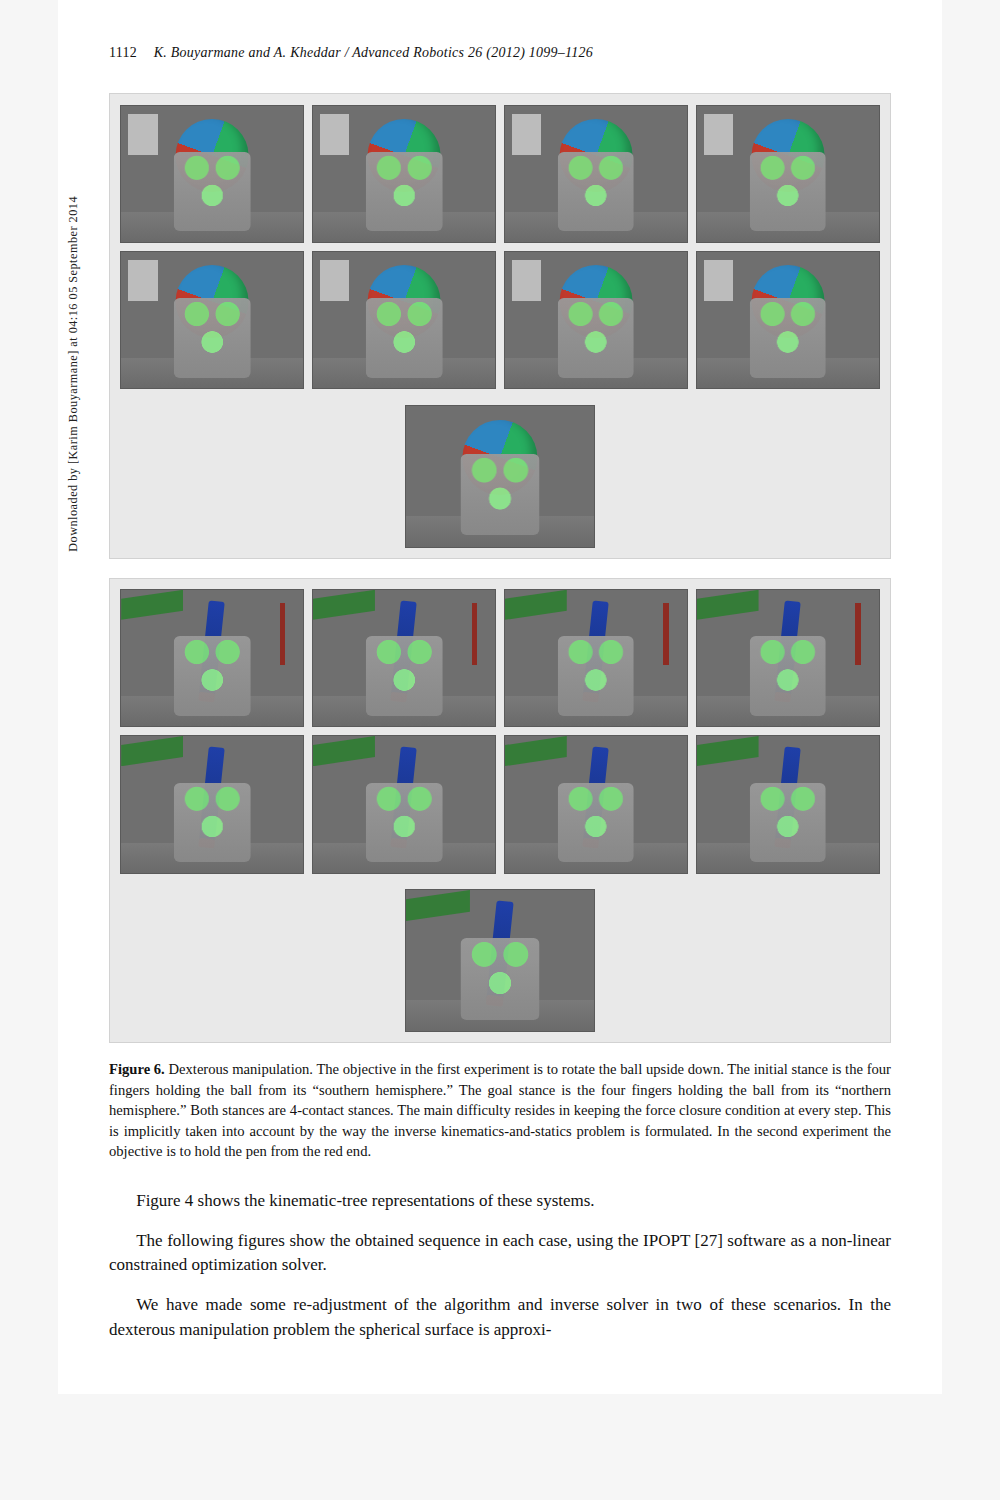Downloaded by [Karim Bouyarmane] at 04:16 05 September 2014
1112 K. Bouyarmane and A. Kheddar / Advanced Robotics 26 (2012) 1099–1126
Figure 6. Dexterous manipulation. The objective in the first experiment is to rotate the ball upside down. The initial stance is the four fingers holding the ball from its “southern hemisphere.” The goal stance is the four fingers holding the ball from its “northern hemisphere.” Both stances are 4-contact stances. The main difficulty resides in keeping the force closure condition at every step. This is implicitly taken into account by the way the inverse kinematics-and-statics problem is formulated. In the second experiment the objective is to hold the pen from the red end.
Figure 4 shows the kinematic-tree representations of these systems.
The following figures show the obtained sequence in each case, using the IPOPT [27] software as a non-linear constrained optimization solver.
We have made some re-adjustment of the algorithm and inverse solver in two of these scenarios. In the dexterous manipulation problem the spherical surface is approxi-